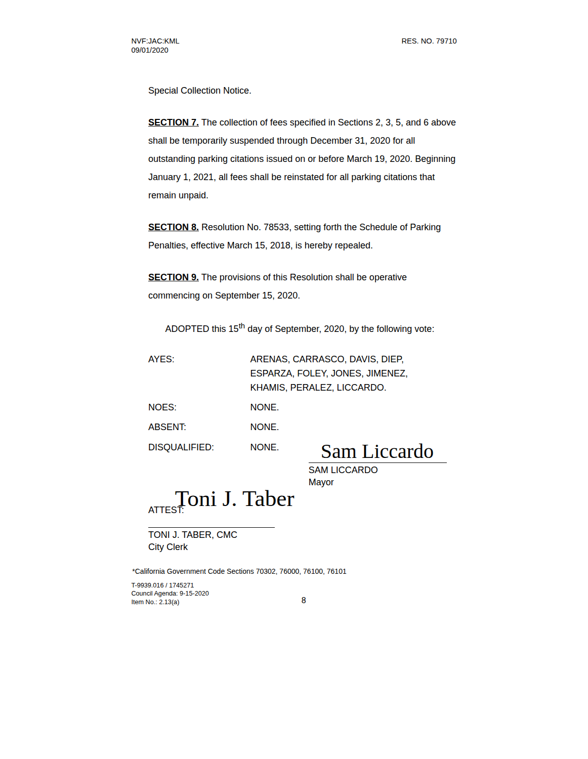NVF:JAC:KML
09/01/2020
RES. NO. 79710
Special Collection Notice.
SECTION 7. The collection of fees specified in Sections 2, 3, 5, and 6 above shall be temporarily suspended through December 31, 2020 for all outstanding parking citations issued on or before March 19, 2020. Beginning January 1, 2021, all fees shall be reinstated for all parking citations that remain unpaid.
SECTION 8. Resolution No. 78533, setting forth the Schedule of Parking Penalties, effective March 15, 2018, is hereby repealed.
SECTION 9. The provisions of this Resolution shall be operative commencing on September 15, 2020.
ADOPTED this 15th day of September, 2020, by the following vote:
| AYES: | ARENAS, CARRASCO, DAVIS, DIEP, ESPARZA, FOLEY, JONES, JIMENEZ, KHAMIS, PERALEZ, LICCARDO. |
| NOES: | NONE. |
| ABSENT: | NONE. |
| DISQUALIFIED: | NONE. |
Sam Liccardo
SAM LICCARDO
Mayor
ATTEST: Toni J. Taber
TONI J. TABER, CMC
City Clerk
*California Government Code Sections 70302, 76000, 76100, 76101
T-9939.016 / 1745271
Council Agenda: 9-15-2020
Item No.: 2.13(a)
8